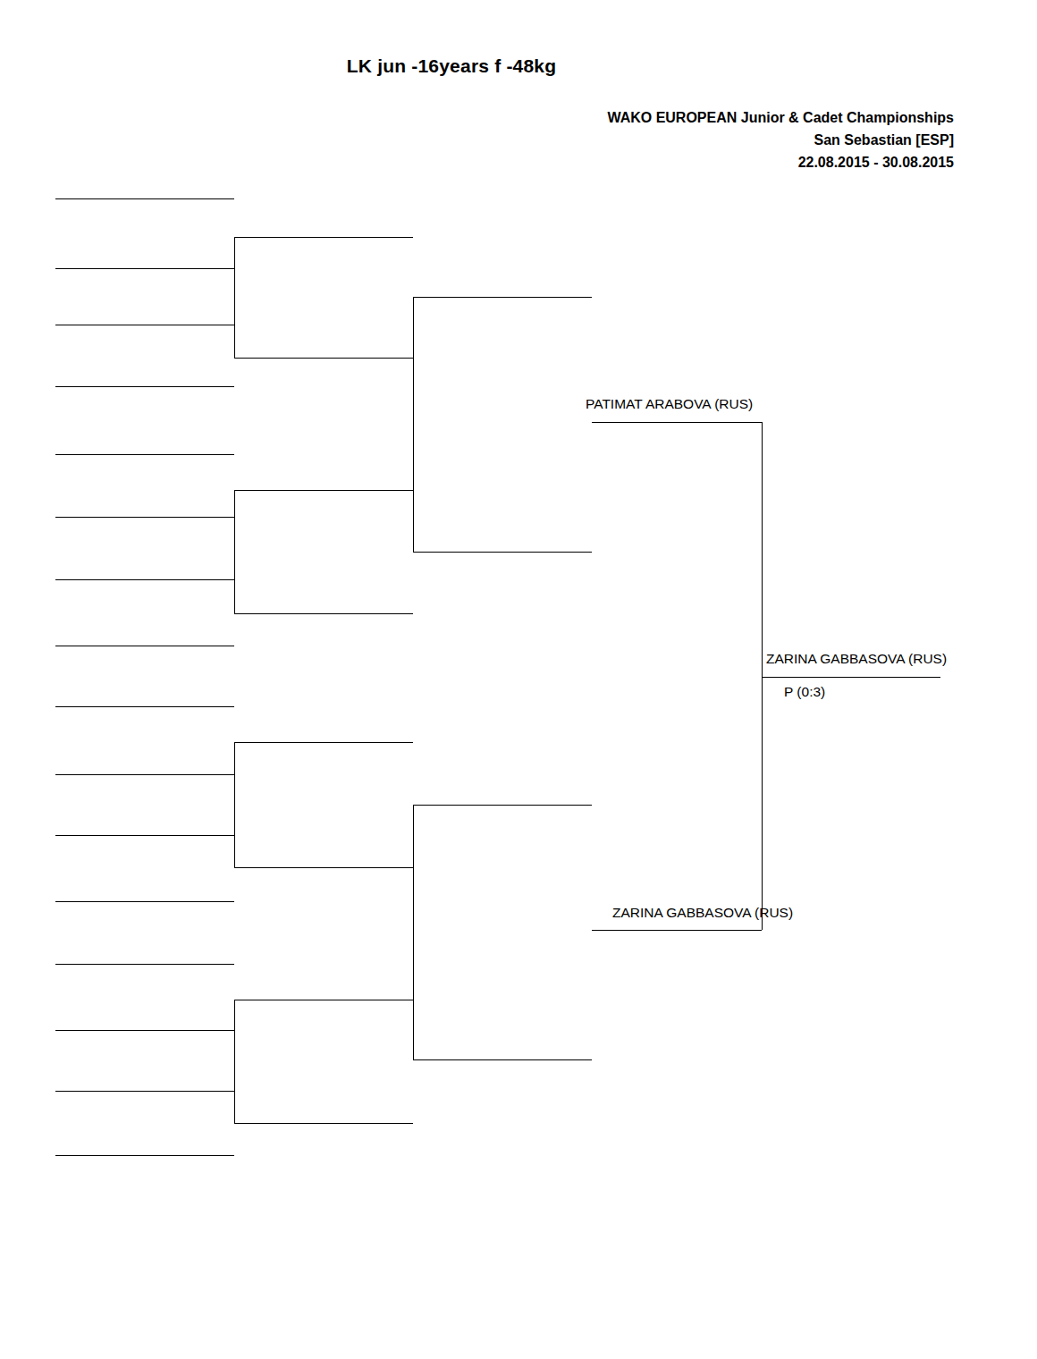LK jun -16years f -48kg
WAKO EUROPEAN Junior & Cadet Championships
San Sebastian [ESP]
22.08.2015 - 30.08.2015
PATIMAT ARABOVA (RUS)
ZARINA GABBASOVA (RUS)
ZARINA GABBASOVA (RUS)
P (0:3)